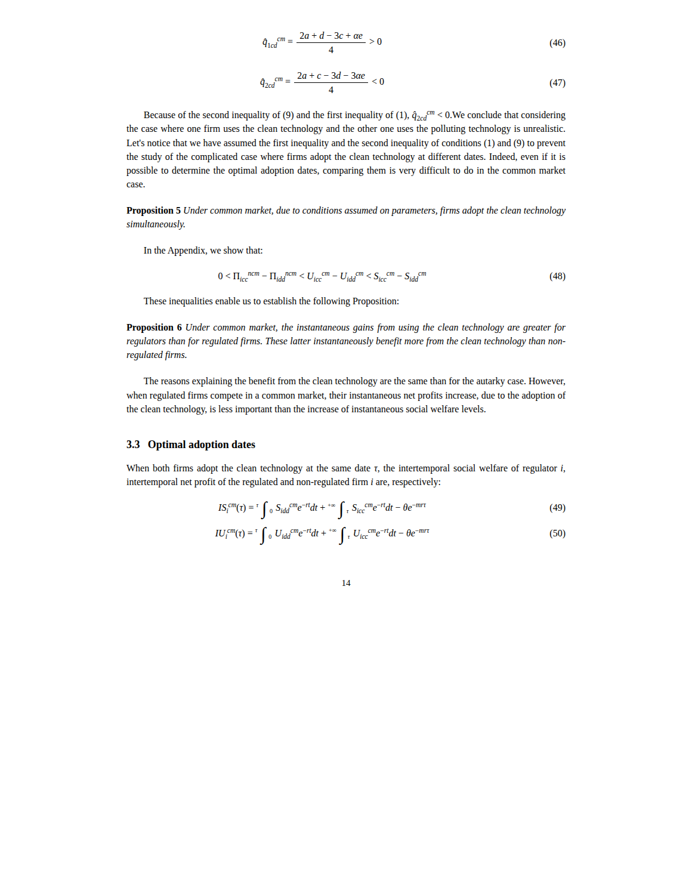q̂1cdcm = 2a + d − 3c + αe 4 > 0
(46)
q̂2cdcm = 2a + c − 3d − 3αe 4 < 0
(47)
Because of the second inequality of (9) and the first inequality of (1), q̂2cdcm < 0.We conclude that considering the case where one firm uses the clean technology and the other one uses the polluting technology is unrealistic. Let's notice that we have assumed the first inequality and the second inequality of conditions (1) and (9) to prevent the study of the complicated case where firms adopt the clean technology at different dates. Indeed, even if it is possible to determine the optimal adoption dates, comparing them is very difficult to do in the common market case.
Proposition 5 Under common market, due to conditions assumed on parameters, firms adopt the clean technology simultaneously.
In the Appendix, we show that:
0 < Πiccncm − Πiddncm < Uicccm − Uiddcm < Sicccm − Siddcm
(48)
These inequalities enable us to establish the following Proposition:
Proposition 6 Under common market, the instantaneous gains from using the clean technology are greater for regulators than for regulated firms. These latter instantaneously benefit more from the clean technology than non-regulated firms.
The reasons explaining the benefit from the clean technology are the same than for the autarky case. However, when regulated firms compete in a common market, their instantaneous net profits increase, due to the adoption of the clean technology, is less important than the increase of instantaneous social welfare levels.
3.3 Optimal adoption dates
When both firms adopt the clean technology at the same date τ, the intertemporal social welfare of regulator i, intertemporal net profit of the regulated and non-regulated firm i are, respectively:
ISicm(τ) = τ ∫ 0 Siddcme−rtdt + +∞ ∫ τ Sicccme−rtdt − θe−mrτ
(49)
IUicm(τ) = τ ∫ 0 Uiddcme−rtdt + +∞ ∫ τ Uicccme−rtdt − θe−mrτ
(50)
14